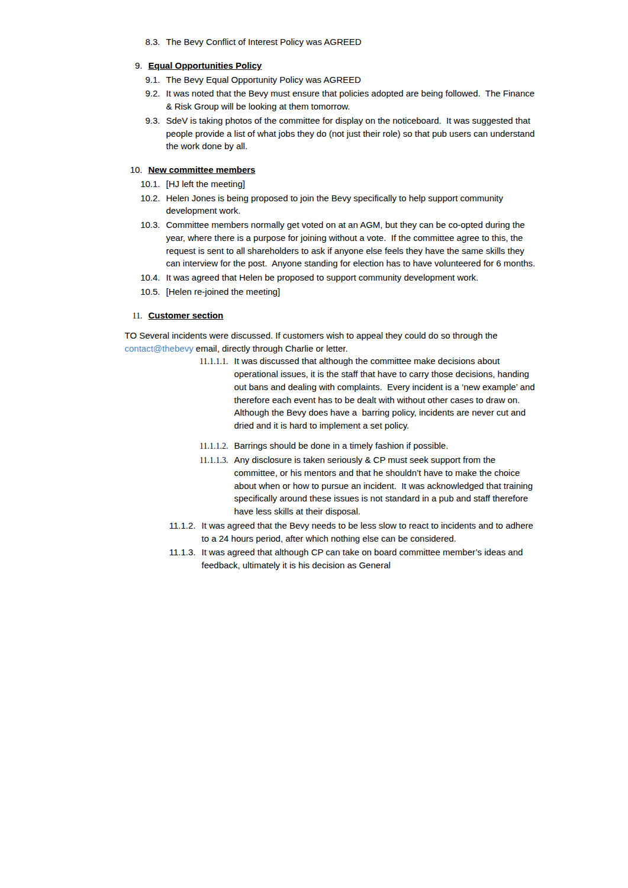8.3.
The Bevy Conflict of Interest Policy was AGREED
9.
Equal Opportunities Policy
9.1.
The Bevy Equal Opportunity Policy was AGREED
9.2.
It was noted that the Bevy must ensure that policies adopted are being followed. The Finance & Risk Group will be looking at them tomorrow.
9.3.
SdeV is taking photos of the committee for display on the noticeboard. It was suggested that people provide a list of what jobs they do (not just their role) so that pub users can understand the work done by all.
10.
New committee members
10.1.
[HJ left the meeting]
10.2.
Helen Jones is being proposed to join the Bevy specifically to help support community development work.
10.3.
Committee members normally get voted on at an AGM, but they can be co-opted during the year, where there is a purpose for joining without a vote. If the committee agree to this, the request is sent to all shareholders to ask if anyone else feels they have the same skills they can interview for the post. Anyone standing for election has to have volunteered for 6 months.
10.4.
It was agreed that Helen be proposed to support community development work.
10.5.
[Helen re-joined the meeting]
11.
Customer section
TO Several incidents were discussed. If customers wish to appeal they could do so through the contact@thebevy email, directly through Charlie or letter.
11.1.1.1.
It was discussed that although the committee make decisions about operational issues, it is the staff that have to carry those decisions, handing out bans and dealing with complaints. Every incident is a ‘new example’ and therefore each event has to be dealt with without other cases to draw on. Although the Bevy does have a barring policy, incidents are never cut and dried and it is hard to implement a set policy.
11.1.1.2.
Barrings should be done in a timely fashion if possible.
11.1.1.3.
Any disclosure is taken seriously & CP must seek support from the committee, or his mentors and that he shouldn’t have to make the choice about when or how to pursue an incident. It was acknowledged that training specifically around these issues is not standard in a pub and staff therefore have less skills at their disposal.
11.1.2.
It was agreed that the Bevy needs to be less slow to react to incidents and to adhere to a 24 hours period, after which nothing else can be considered.
11.1.3.
It was agreed that although CP can take on board committee member’s ideas and feedback, ultimately it is his decision as General